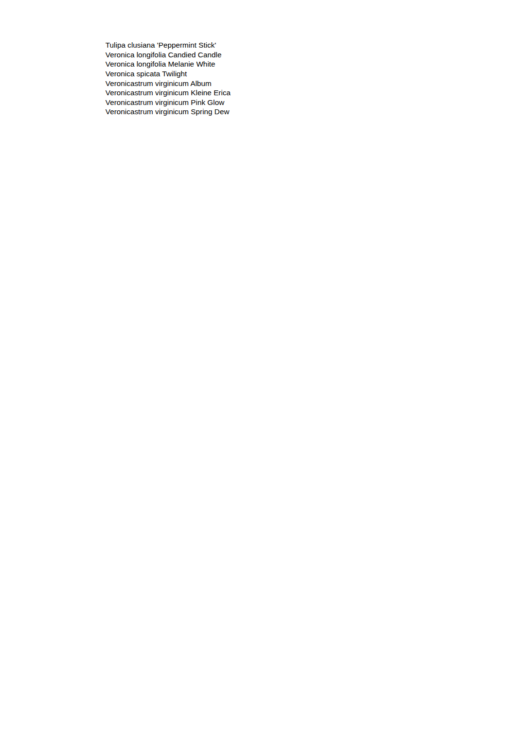Tulipa clusiana 'Peppermint Stick'
Veronica longifolia Candied Candle
Veronica longifolia Melanie White
Veronica spicata Twilight
Veronicastrum virginicum Album
Veronicastrum virginicum Kleine Erica
Veronicastrum virginicum Pink Glow
Veronicastrum virginicum Spring Dew